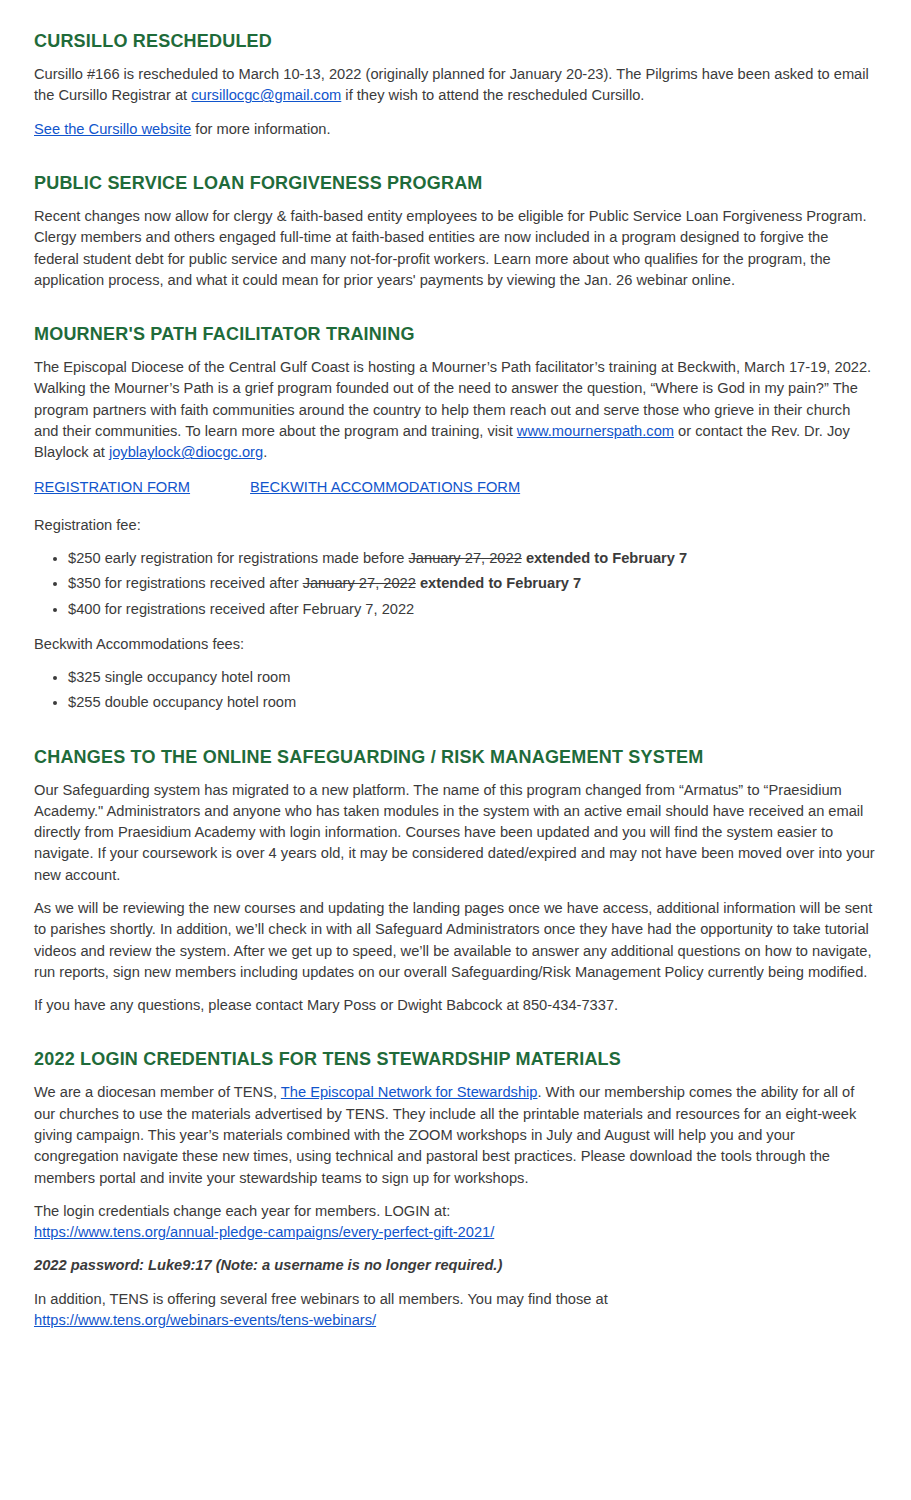CURSILLO RESCHEDULED
Cursillo #166 is rescheduled to March 10-13, 2022 (originally planned for January 20-23). The Pilgrims have been asked to email the Cursillo Registrar at cursillocgc@gmail.com if they wish to attend the rescheduled Cursillo.
See the Cursillo website for more information.
PUBLIC SERVICE LOAN FORGIVENESS PROGRAM
Recent changes now allow for clergy & faith-based entity employees to be eligible for Public Service Loan Forgiveness Program. Clergy members and others engaged full-time at faith-based entities are now included in a program designed to forgive the federal student debt for public service and many not-for-profit workers. Learn more about who qualifies for the program, the application process, and what it could mean for prior years' payments by viewing the Jan. 26 webinar online.
MOURNER'S PATH FACILITATOR TRAINING
The Episcopal Diocese of the Central Gulf Coast is hosting a Mourner’s Path facilitator’s training at Beckwith, March 17-19, 2022. Walking the Mourner’s Path is a grief program founded out of the need to answer the question, “Where is God in my pain?” The program partners with faith communities around the country to help them reach out and serve those who grieve in their church and their communities. To learn more about the program and training, visit www.mournerspath.com or contact the Rev. Dr. Joy Blaylock at joyblaylock@diocgc.org.
REGISTRATION FORM BECKWITH ACCOMMODATIONS FORM
Registration fee:
$250 early registration for registrations made before January 27, 2022 extended to February 7
$350 for registrations received after January 27, 2022 extended to February 7
$400 for registrations received after February 7, 2022
Beckwith Accommodations fees:
$325 single occupancy hotel room
$255 double occupancy hotel room
CHANGES TO THE ONLINE SAFEGUARDING / RISK MANAGEMENT SYSTEM
Our Safeguarding system has migrated to a new platform. The name of this program changed from “Armatus” to “Praesidium Academy." Administrators and anyone who has taken modules in the system with an active email should have received an email directly from Praesidium Academy with login information. Courses have been updated and you will find the system easier to navigate. If your coursework is over 4 years old, it may be considered dated/expired and may not have been moved over into your new account.
As we will be reviewing the new courses and updating the landing pages once we have access, additional information will be sent to parishes shortly. In addition, we’ll check in with all Safeguard Administrators once they have had the opportunity to take tutorial videos and review the system. After we get up to speed, we’ll be available to answer any additional questions on how to navigate, run reports, sign new members including updates on our overall Safeguarding/Risk Management Policy currently being modified.
If you have any questions, please contact Mary Poss or Dwight Babcock at 850-434-7337.
2022 LOGIN CREDENTIALS FOR TENS STEWARDSHIP MATERIALS
We are a diocesan member of TENS, The Episcopal Network for Stewardship. With our membership comes the ability for all of our churches to use the materials advertised by TENS. They include all the printable materials and resources for an eight-week giving campaign. This year’s materials combined with the ZOOM workshops in July and August will help you and your congregation navigate these new times, using technical and pastoral best practices. Please download the tools through the members portal and invite your stewardship teams to sign up for workshops.
The login credentials change each year for members. LOGIN at:
https://www.tens.org/annual-pledge-campaigns/every-perfect-gift-2021/
2022 password: Luke9:17 (Note: a username is no longer required.)
In addition, TENS is offering several free webinars to all members. You may find those at
https://www.tens.org/webinars-events/tens-webinars/